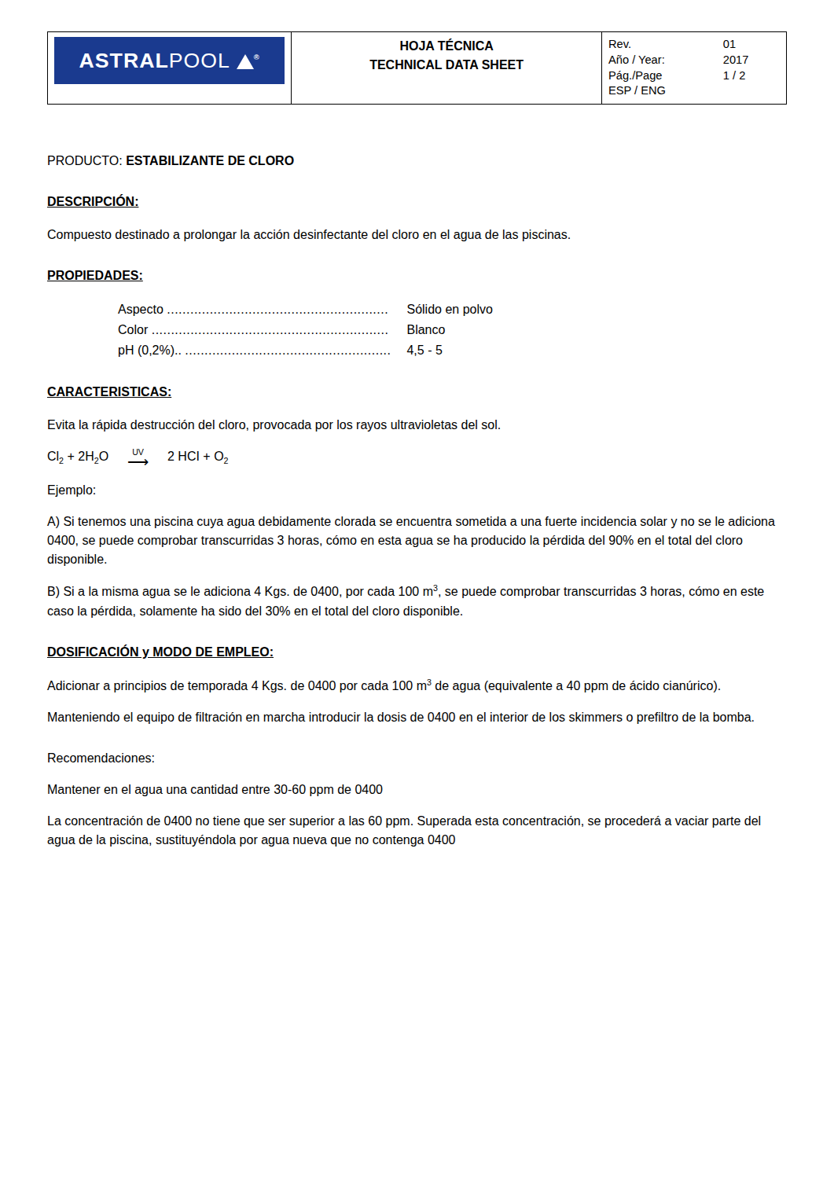| ASTRAL POOL ® | HOJA TÉCNICA TECHNICAL DATA SHEET | / Rev. / 01 / / Año / Year: / 2017 / / Pág./Page / 1 / 2 / / ESP / ENG / |
PRODUCTO: ESTABILIZANTE DE CLORO
DESCRIPCIÓN:
Compuesto destinado a prolongar la acción desinfectante del cloro en el agua de las piscinas.
PROPIEDADES:
| Aspecto ......................................................... | Sólido en polvo |
| Color ............................................................. | Blanco |
| pH (0,2%).. ..................................................... | 4,5 - 5 |
CARACTERISTICAS:
Evita la rápida destrucción del cloro, provocada por los rayos ultravioletas del sol.
Cl2 + 2H2O UV⟶ 2 HCI + O2
Ejemplo:
A) Si tenemos una piscina cuya agua debidamente clorada se encuentra sometida a una fuerte incidencia solar y no se le adiciona 0400, se puede comprobar transcurridas 3 horas, cómo en esta agua se ha producido la pérdida del 90% en el total del cloro disponible.
B) Si a la misma agua se le adiciona 4 Kgs. de 0400, por cada 100 m3, se puede comprobar transcurridas 3 horas, cómo en este caso la pérdida, solamente ha sido del 30% en el total del cloro disponible.
DOSIFICACIÓN y MODO DE EMPLEO:
Adicionar a principios de temporada 4 Kgs. de 0400 por cada 100 m3 de agua (equivalente a 40 ppm de ácido cianúrico).
Manteniendo el equipo de filtración en marcha introducir la dosis de 0400 en el interior de los skimmers o prefiltro de la bomba.
Recomendaciones:
Mantener en el agua una cantidad entre 30-60 ppm de 0400
La concentración de 0400 no tiene que ser superior a las 60 ppm. Superada esta concentración, se procederá a vaciar parte del agua de la piscina, sustituyéndola por agua nueva que no contenga 0400